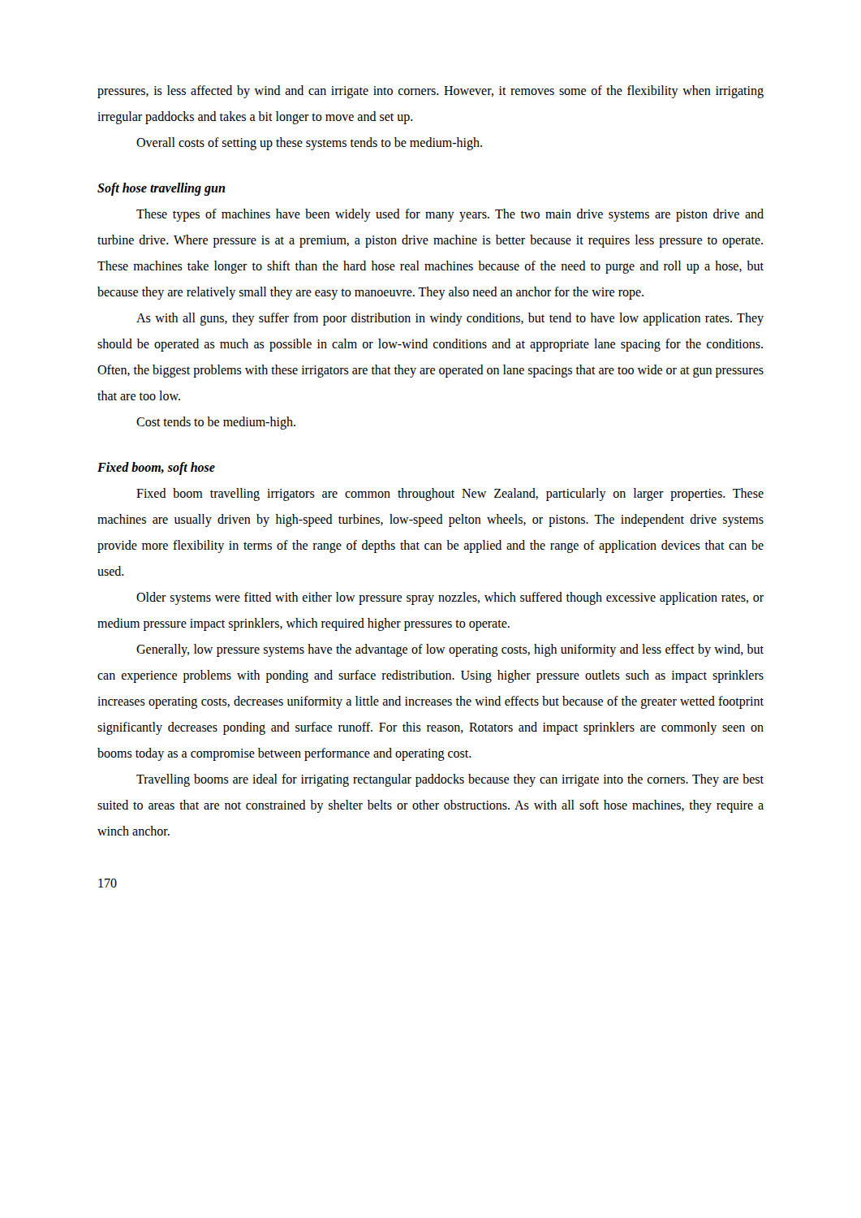pressures, is less affected by wind and can irrigate into corners. However, it removes some of the flexibility when irrigating irregular paddocks and takes a bit longer to move and set up.
Overall costs of setting up these systems tends to be medium-high.
Soft hose travelling gun
These types of machines have been widely used for many years. The two main drive systems are piston drive and turbine drive. Where pressure is at a premium, a piston drive machine is better because it requires less pressure to operate. These machines take longer to shift than the hard hose real machines because of the need to purge and roll up a hose, but because they are relatively small they are easy to manoeuvre. They also need an anchor for the wire rope.
As with all guns, they suffer from poor distribution in windy conditions, but tend to have low application rates. They should be operated as much as possible in calm or low-wind conditions and at appropriate lane spacing for the conditions. Often, the biggest problems with these irrigators are that they are operated on lane spacings that are too wide or at gun pressures that are too low.
Cost tends to be medium-high.
Fixed boom, soft hose
Fixed boom travelling irrigators are common throughout New Zealand, particularly on larger properties. These machines are usually driven by high-speed turbines, low-speed pelton wheels, or pistons. The independent drive systems provide more flexibility in terms of the range of depths that can be applied and the range of application devices that can be used.
Older systems were fitted with either low pressure spray nozzles, which suffered though excessive application rates, or medium pressure impact sprinklers, which required higher pressures to operate.
Generally, low pressure systems have the advantage of low operating costs, high uniformity and less effect by wind, but can experience problems with ponding and surface redistribution. Using higher pressure outlets such as impact sprinklers increases operating costs, decreases uniformity a little and increases the wind effects but because of the greater wetted footprint significantly decreases ponding and surface runoff. For this reason, Rotators and impact sprinklers are commonly seen on booms today as a compromise between performance and operating cost.
Travelling booms are ideal for irrigating rectangular paddocks because they can irrigate into the corners. They are best suited to areas that are not constrained by shelter belts or other obstructions. As with all soft hose machines, they require a winch anchor.
170